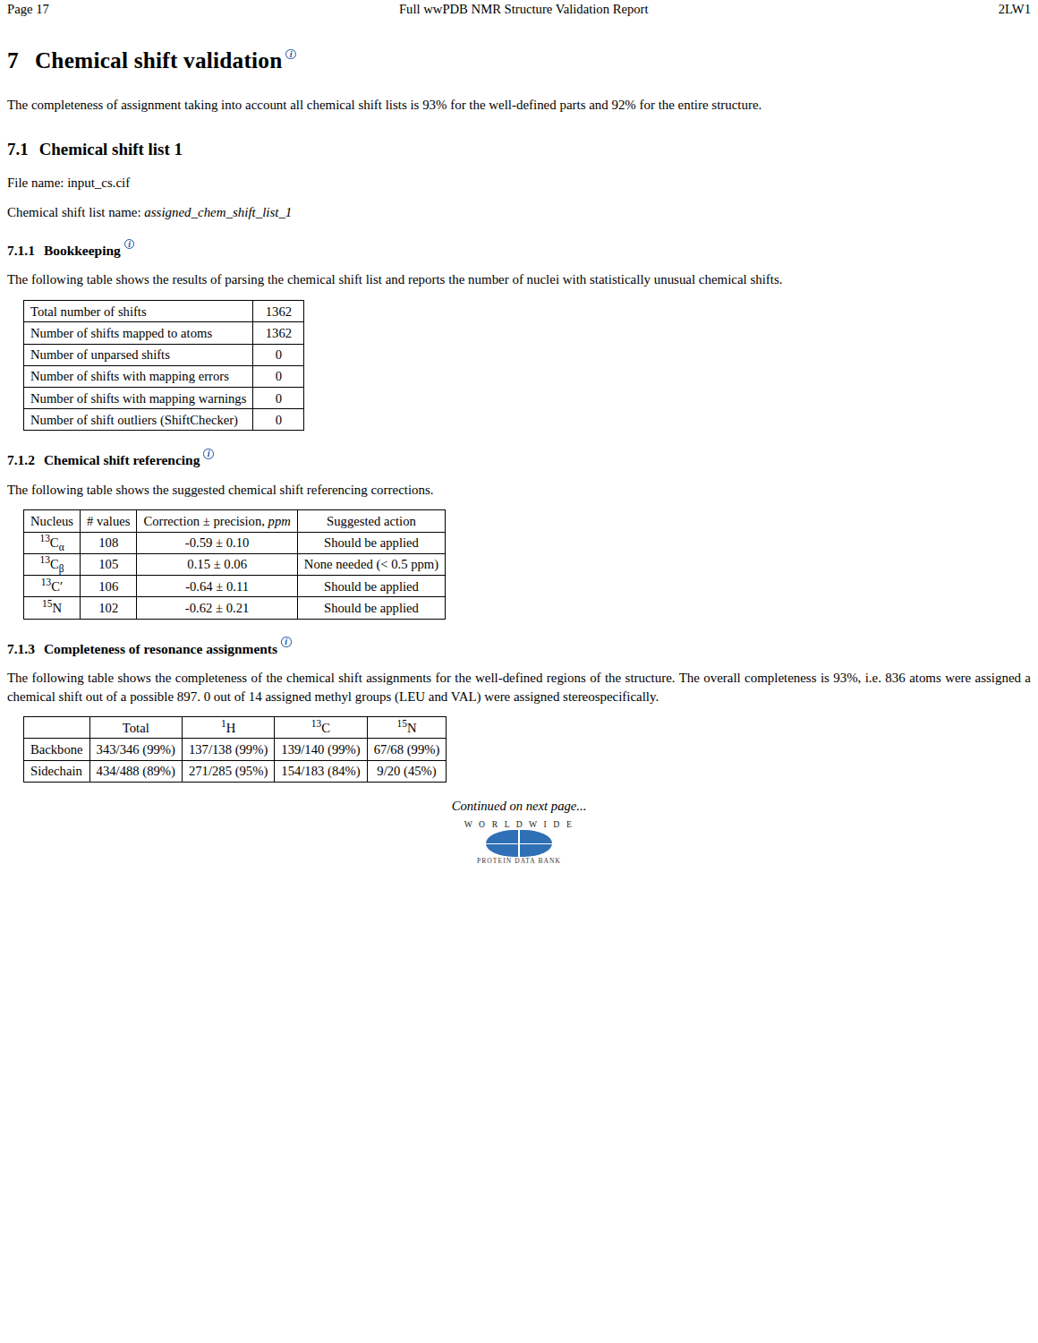Page 17
Full wwPDB NMR Structure Validation Report
2LW1
7 Chemical shift validationi
The completeness of assignment taking into account all chemical shift lists is 93% for the well-defined parts and 92% for the entire structure.
7.1 Chemical shift list 1
File name: input_cs.cif
Chemical shift list name: assigned_chem_shift_list_1
7.1.1 Bookkeepingi
The following table shows the results of parsing the chemical shift list and reports the number of nuclei with statistically unusual chemical shifts.
| Total number of shifts | 1362 |
| Number of shifts mapped to atoms | 1362 |
| Number of unparsed shifts | 0 |
| Number of shifts with mapping errors | 0 |
| Number of shifts with mapping warnings | 0 |
| Number of shift outliers (ShiftChecker) | 0 |
7.1.2 Chemical shift referencingi
The following table shows the suggested chemical shift referencing corrections.
| Nucleus | # values | Correction ± precision, ppm | Suggested action |
| --- | --- | --- | --- |
| 13 C α | 108 | -0.59 ± 0.10 | Should be applied |
| 13 C β | 105 | 0.15 ± 0.06 | None needed (< 0.5 ppm) |
| 13 C′ | 106 | -0.64 ± 0.11 | Should be applied |
| 15 N | 102 | -0.62 ± 0.21 | Should be applied |
7.1.3 Completeness of resonance assignmentsi
The following table shows the completeness of the chemical shift assignments for the well-defined regions of the structure. The overall completeness is 93%, i.e. 836 atoms were assigned a chemical shift out of a possible 897. 0 out of 14 assigned methyl groups (LEU and VAL) were assigned stereospecifically.
| | Total | 1 H | 13 C | 15 N |
| --- | --- | --- | --- | --- |
| Backbone | 343/346 (99%) | 137/138 (99%) | 139/140 (99%) | 67/68 (99%) |
| Sidechain | 434/488 (89%) | 271/285 (95%) | 154/183 (84%) | 9/20 (45%) |
Continued on next page...
W O R L D W I D E
PROTEIN DATA BANK